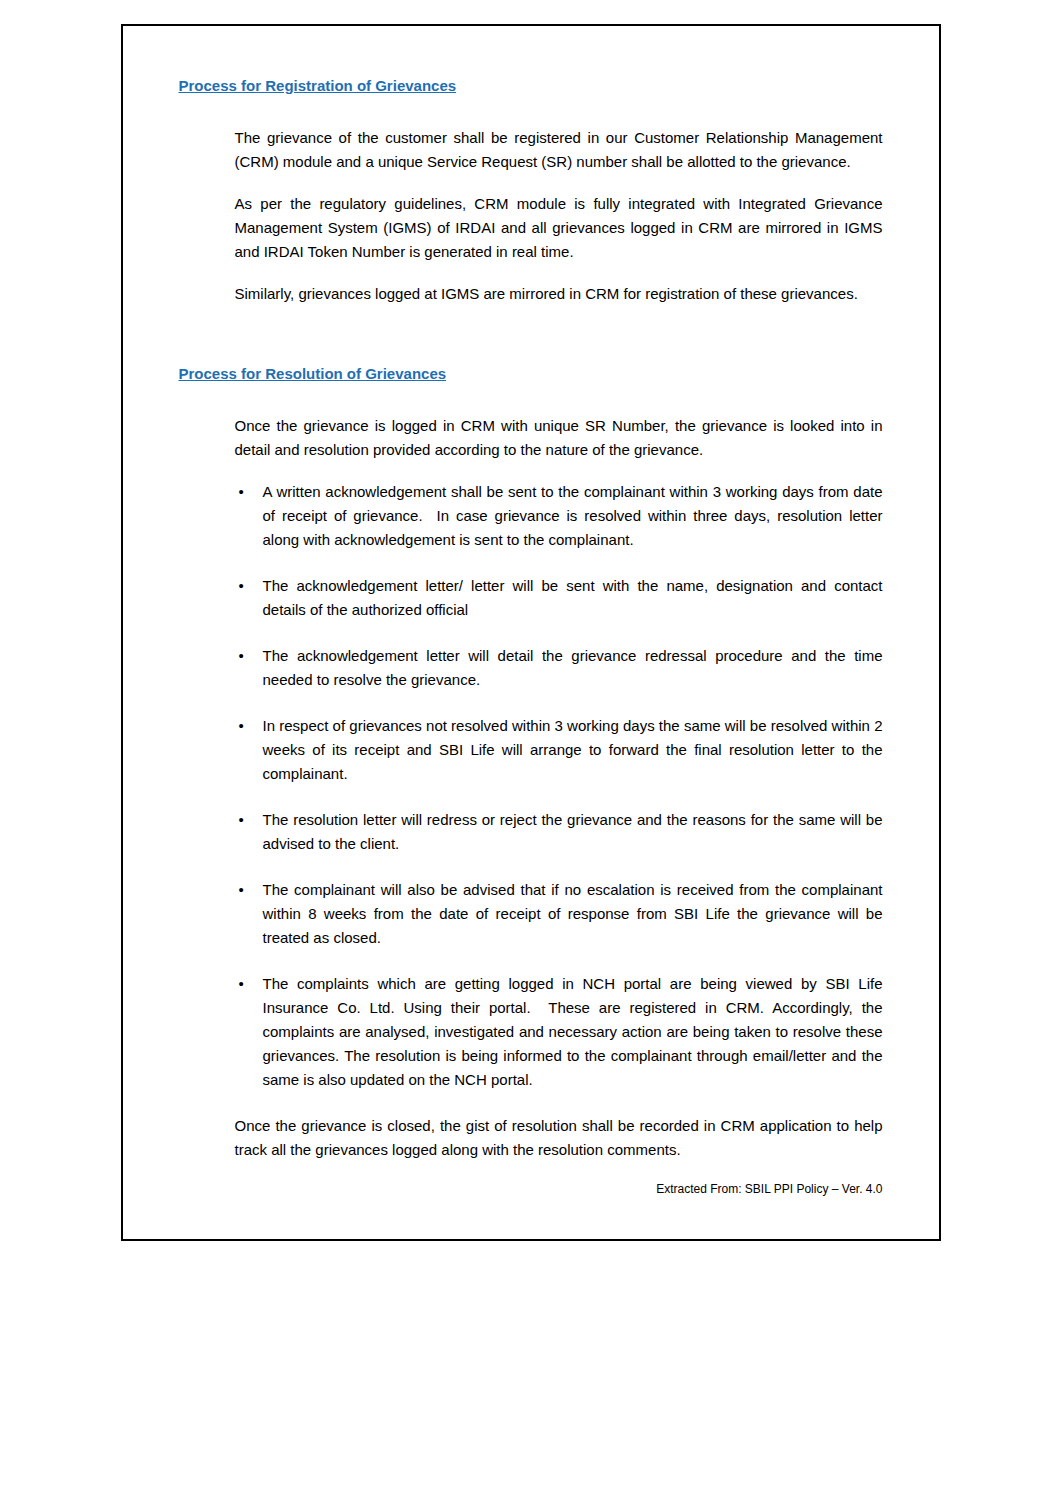Process for Registration of Grievances
The grievance of the customer shall be registered in our Customer Relationship Management (CRM) module and a unique Service Request (SR) number shall be allotted to the grievance.
As per the regulatory guidelines, CRM module is fully integrated with Integrated Grievance Management System (IGMS) of IRDAI and all grievances logged in CRM are mirrored in IGMS and IRDAI Token Number is generated in real time.
Similarly, grievances logged at IGMS are mirrored in CRM for registration of these grievances.
Process for Resolution of Grievances
Once the grievance is logged in CRM with unique SR Number, the grievance is looked into in detail and resolution provided according to the nature of the grievance.
A written acknowledgement shall be sent to the complainant within 3 working days from date of receipt of grievance. In case grievance is resolved within three days, resolution letter along with acknowledgement is sent to the complainant.
The acknowledgement letter/ letter will be sent with the name, designation and contact details of the authorized official
The acknowledgement letter will detail the grievance redressal procedure and the time needed to resolve the grievance.
In respect of grievances not resolved within 3 working days the same will be resolved within 2 weeks of its receipt and SBI Life will arrange to forward the final resolution letter to the complainant.
The resolution letter will redress or reject the grievance and the reasons for the same will be advised to the client.
The complainant will also be advised that if no escalation is received from the complainant within 8 weeks from the date of receipt of response from SBI Life the grievance will be treated as closed.
The complaints which are getting logged in NCH portal are being viewed by SBI Life Insurance Co. Ltd. Using their portal. These are registered in CRM. Accordingly, the complaints are analysed, investigated and necessary action are being taken to resolve these grievances. The resolution is being informed to the complainant through email/letter and the same is also updated on the NCH portal.
Once the grievance is closed, the gist of resolution shall be recorded in CRM application to help track all the grievances logged along with the resolution comments.
Extracted From: SBIL PPI Policy – Ver. 4.0